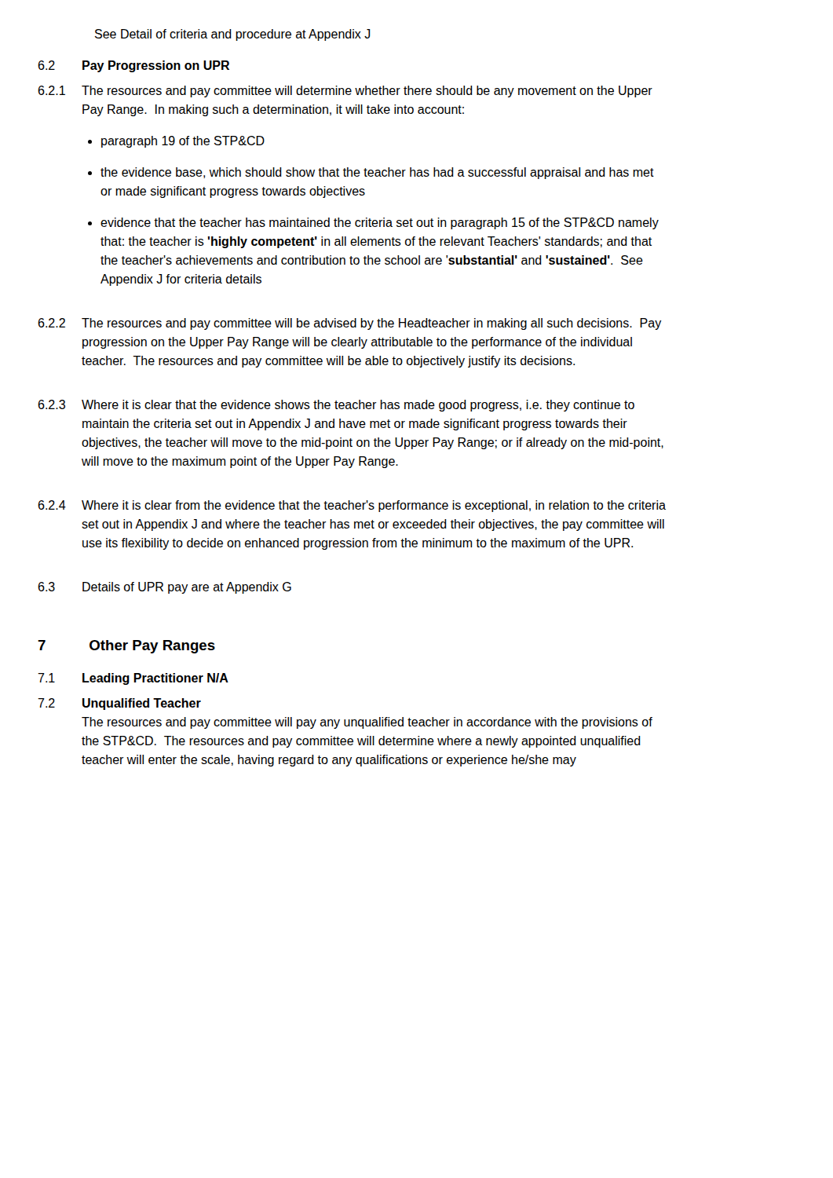See Detail of criteria and procedure at Appendix J
6.2 Pay Progression on UPR
6.2.1
The resources and pay committee will determine whether there should be any movement on the Upper Pay Range. In making such a determination, it will take into account:
paragraph 19 of the STP&CD
the evidence base, which should show that the teacher has had a successful appraisal and has met or made significant progress towards objectives
evidence that the teacher has maintained the criteria set out in paragraph 15 of the STP&CD namely that: the teacher is 'highly competent' in all elements of the relevant Teachers' standards; and that the teacher's achievements and contribution to the school are 'substantial' and 'sustained'. See Appendix J for criteria details
6.2.2
The resources and pay committee will be advised by the Headteacher in making all such decisions. Pay progression on the Upper Pay Range will be clearly attributable to the performance of the individual teacher. The resources and pay committee will be able to objectively justify its decisions.
6.2.3
Where it is clear that the evidence shows the teacher has made good progress, i.e. they continue to maintain the criteria set out in Appendix J and have met or made significant progress towards their objectives, the teacher will move to the mid-point on the Upper Pay Range; or if already on the mid-point, will move to the maximum point of the Upper Pay Range.
6.2.4
Where it is clear from the evidence that the teacher's performance is exceptional, in relation to the criteria set out in Appendix J and where the teacher has met or exceeded their objectives, the pay committee will use its flexibility to decide on enhanced progression from the minimum to the maximum of the UPR.
6.3
Details of UPR pay are at Appendix G
7 Other Pay Ranges
7.1 Leading Practitioner N/A
7.2
Unqualified Teacher
The resources and pay committee will pay any unqualified teacher in accordance with the provisions of the STP&CD. The resources and pay committee will determine where a newly appointed unqualified teacher will enter the scale, having regard to any qualifications or experience he/she may